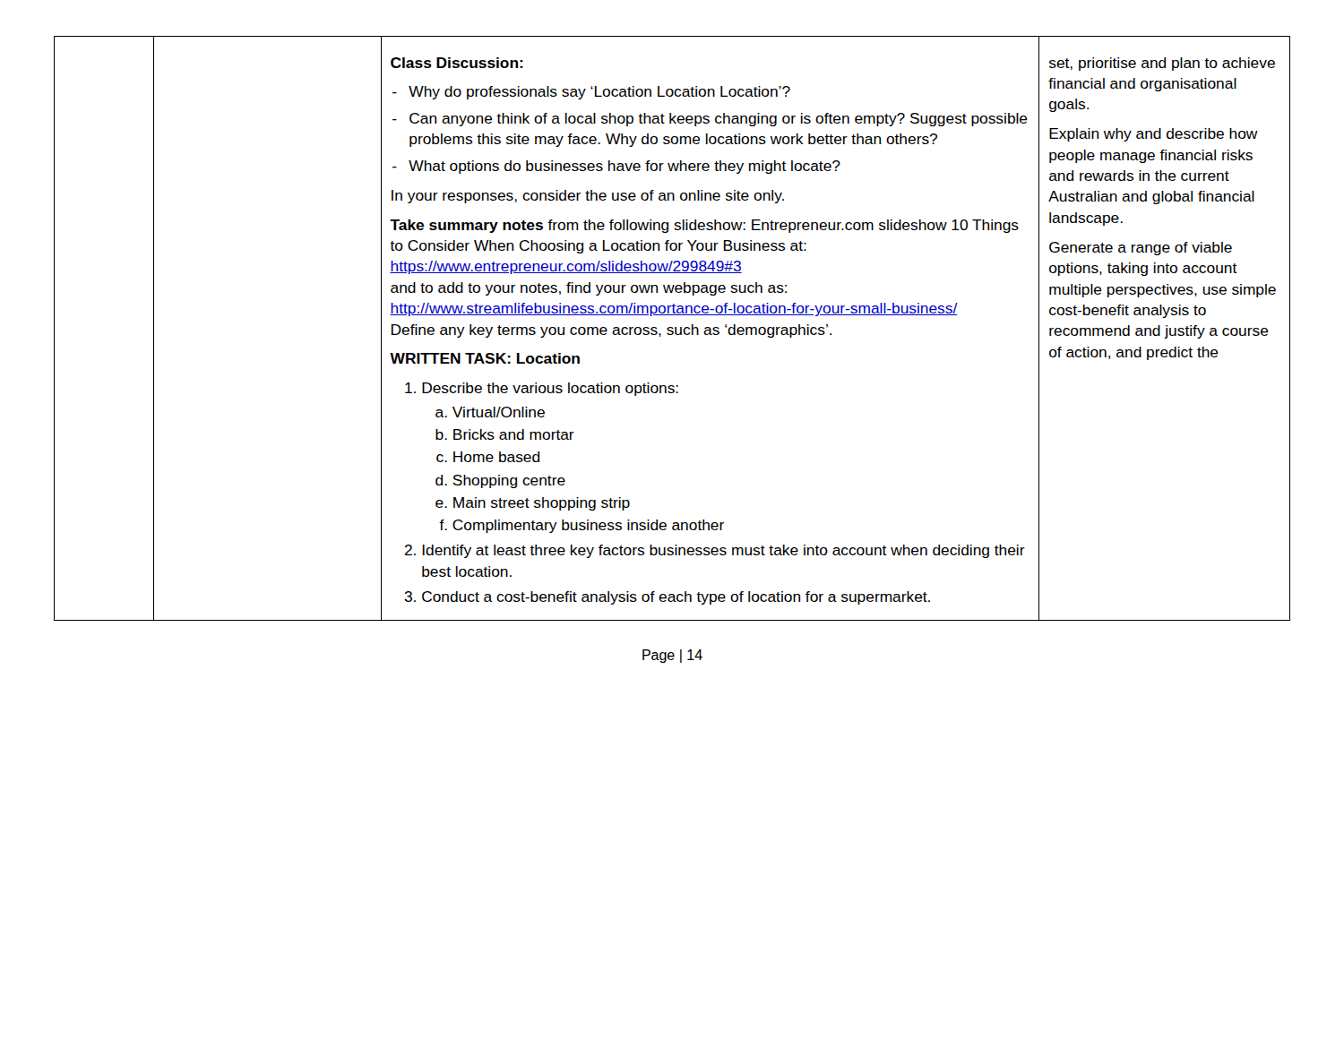| | | Class Discussion: Why do professionals say ‘Location Location Location’? Can anyone think of a local shop that keeps changing or is often empty? Suggest possible problems this site may face. Why do some locations work better than others? What options do businesses have for where they might locate? In your responses, consider the use of an online site only. Take summary notes from the following slideshow: Entrepreneur.com slideshow 10 Things to Consider When Choosing a Location for Your Business at: https://www.entrepreneur.com/slideshow/299849#3 and to add to your notes, find your own webpage such as: http://www.streamlifebusiness.com/importance-of-location-for-your-small-business/ Define any key terms you come across, such as ‘demographics’. WRITTEN TASK: Location Describe the various location options: Virtual/Online Bricks and mortar Home based Shopping centre Main street shopping strip Complimentary business inside another Identify at least three key factors businesses must take into account when deciding their best location. Conduct a cost-benefit analysis of each type of location for a supermarket. | set, prioritise and plan to achieve financial and organisational goals. Explain why and describe how people manage financial risks and rewards in the current Australian and global financial landscape. Generate a range of viable options, taking into account multiple perspectives, use simple cost-benefit analysis to recommend and justify a course of action, and predict the |
Page | 14